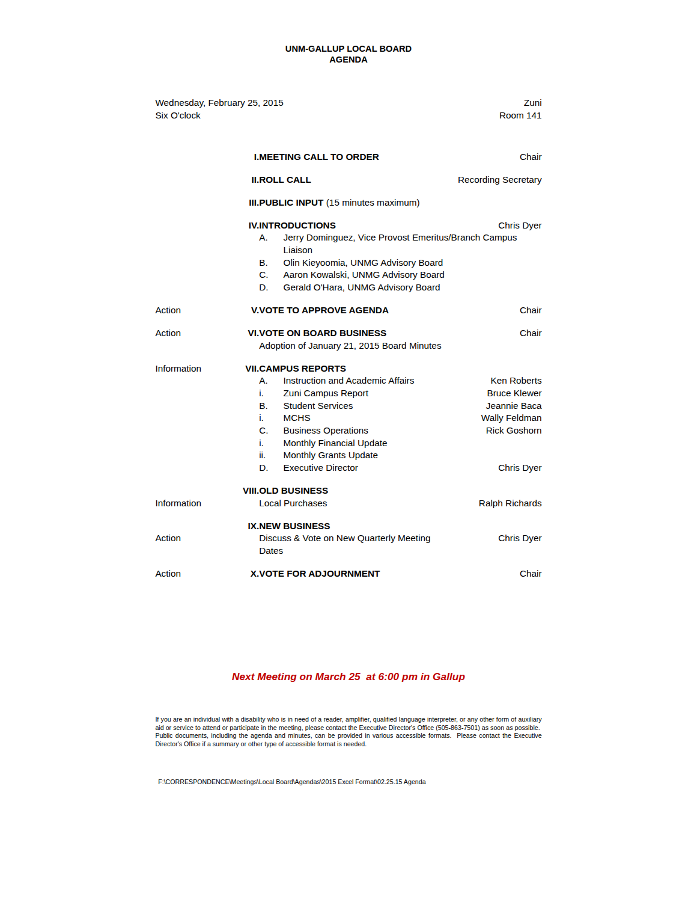UNM-GALLUP LOCAL BOARD
AGENDA
| Wednesday, February 25, 2015 | Zuni |
| Six O'clock | Room 141 |
| | I. | MEETING CALL TO ORDER | Chair |
| | II. | ROLL CALL | Recording Secretary |
| | III. | PUBLIC INPUT (15 minutes maximum) | |
| | IV. | INTRODUCTIONS | Chris Dyer |
| | | / A. / Jerry Dominguez, Vice Provost Emeritus/Branch Campus Liaison / / B. / Olin Kieyoomia, UNMG Advisory Board / / C. / Aaron Kowalski, UNMG Advisory Board / / D. / Gerald O'Hara, UNMG Advisory Board / |
| Action | V. | VOTE TO APPROVE AGENDA | Chair |
| Action | VI. | VOTE ON BOARD BUSINESS | Chair |
| | | Adoption of January 21, 2015 Board Minutes |
| Information | VII. | CAMPUS REPORTS | |
| | | / A. / Instruction and Academic Affairs / Ken Roberts / / i. / Zuni Campus Report / Bruce Klewer / / B. / Student Services / Jeannie Baca / / i. / MCHS / Wally Feldman / / C. / Business Operations / Rick Goshorn / / i. / Monthly Financial Update / / / ii. / Monthly Grants Update / / / D. / Executive Director / Chris Dyer / |
| | VIII. | OLD BUSINESS | |
| Information | | Local Purchases | Ralph Richards |
| | IX. | NEW BUSINESS | |
| Action | | Discuss & Vote on New Quarterly Meeting Dates | Chris Dyer |
| Action | X. | VOTE FOR ADJOURNMENT | Chair |
Next Meeting on March 25 at 6:00 pm in Gallup
If you are an individual with a disability who is in need of a reader, amplifier, qualified language interpreter, or any other form of auxiliary aid or service to attend or participate in the meeting, please contact the Executive Director's Office (505-863-7501) as soon as possible. Public documents, including the agenda and minutes, can be provided in various accessible formats. Please contact the Executive Director's Office if a summary or other type of accessible format is needed.
F:\CORRESPONDENCE\Meetings\Local Board\Agendas\2015 Excel Format\02.25.15 Agenda